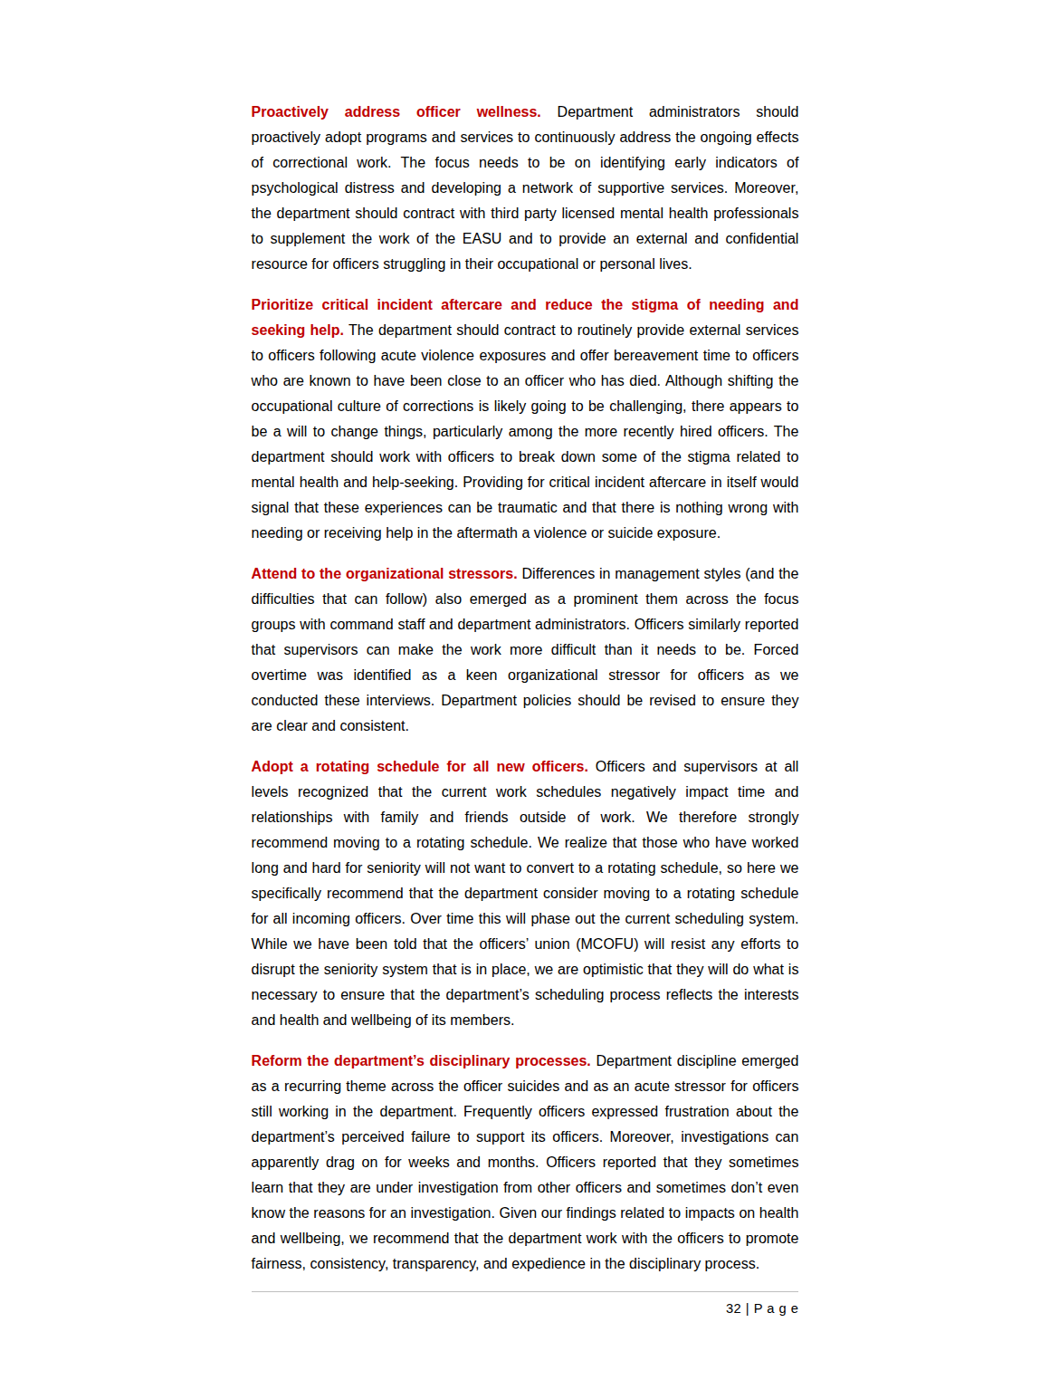Proactively address officer wellness. Department administrators should proactively adopt programs and services to continuously address the ongoing effects of correctional work. The focus needs to be on identifying early indicators of psychological distress and developing a network of supportive services. Moreover, the department should contract with third party licensed mental health professionals to supplement the work of the EASU and to provide an external and confidential resource for officers struggling in their occupational or personal lives.
Prioritize critical incident aftercare and reduce the stigma of needing and seeking help. The department should contract to routinely provide external services to officers following acute violence exposures and offer bereavement time to officers who are known to have been close to an officer who has died. Although shifting the occupational culture of corrections is likely going to be challenging, there appears to be a will to change things, particularly among the more recently hired officers. The department should work with officers to break down some of the stigma related to mental health and help-seeking. Providing for critical incident aftercare in itself would signal that these experiences can be traumatic and that there is nothing wrong with needing or receiving help in the aftermath a violence or suicide exposure.
Attend to the organizational stressors. Differences in management styles (and the difficulties that can follow) also emerged as a prominent them across the focus groups with command staff and department administrators. Officers similarly reported that supervisors can make the work more difficult than it needs to be. Forced overtime was identified as a keen organizational stressor for officers as we conducted these interviews. Department policies should be revised to ensure they are clear and consistent.
Adopt a rotating schedule for all new officers. Officers and supervisors at all levels recognized that the current work schedules negatively impact time and relationships with family and friends outside of work. We therefore strongly recommend moving to a rotating schedule. We realize that those who have worked long and hard for seniority will not want to convert to a rotating schedule, so here we specifically recommend that the department consider moving to a rotating schedule for all incoming officers. Over time this will phase out the current scheduling system. While we have been told that the officers’ union (MCOFU) will resist any efforts to disrupt the seniority system that is in place, we are optimistic that they will do what is necessary to ensure that the department’s scheduling process reflects the interests and health and wellbeing of its members.
Reform the department’s disciplinary processes. Department discipline emerged as a recurring theme across the officer suicides and as an acute stressor for officers still working in the department. Frequently officers expressed frustration about the department’s perceived failure to support its officers. Moreover, investigations can apparently drag on for weeks and months. Officers reported that they sometimes learn that they are under investigation from other officers and sometimes don’t even know the reasons for an investigation. Given our findings related to impacts on health and wellbeing, we recommend that the department work with the officers to promote fairness, consistency, transparency, and expedience in the disciplinary process.
32 | P a g e